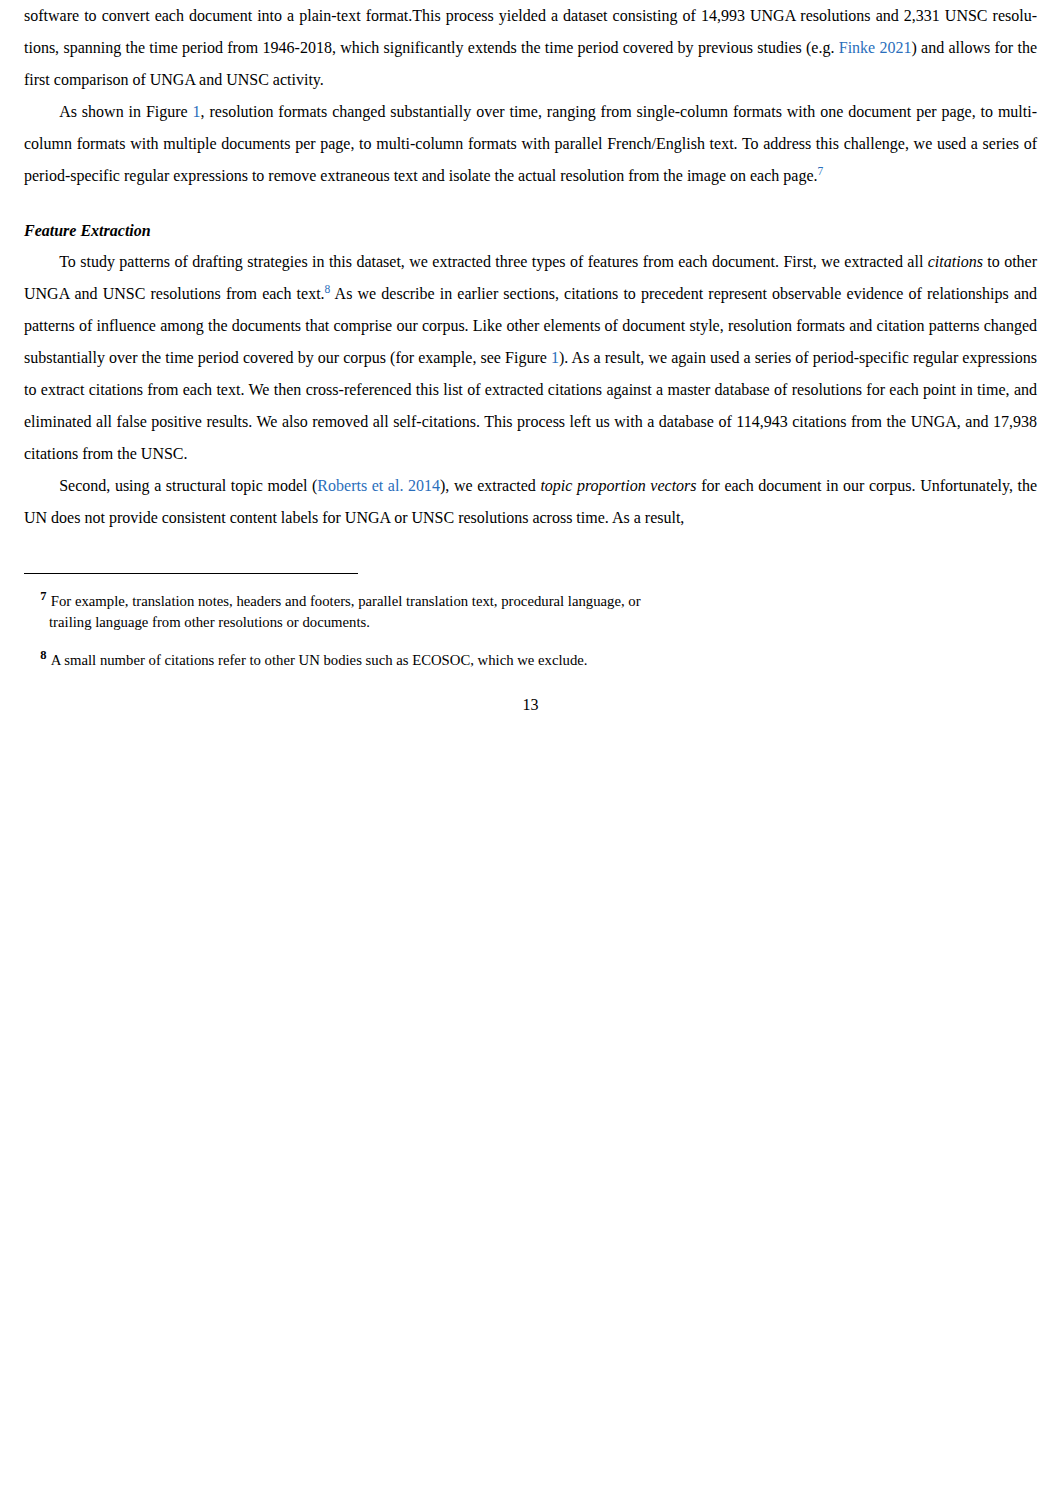software to convert each document into a plain-text format.This process yielded a dataset consisting of 14,993 UNGA resolutions and 2,331 UNSC resolutions, spanning the time period from 1946-2018, which significantly extends the time period covered by previous studies (e.g. Finke 2021) and allows for the first comparison of UNGA and UNSC activity.
As shown in Figure 1, resolution formats changed substantially over time, ranging from single-column formats with one document per page, to multi-column formats with multiple documents per page, to multi-column formats with parallel French/English text. To address this challenge, we used a series of period-specific regular expressions to remove extraneous text and isolate the actual resolution from the image on each page.7
Feature Extraction
To study patterns of drafting strategies in this dataset, we extracted three types of features from each document. First, we extracted all citations to other UNGA and UNSC resolutions from each text.8 As we describe in earlier sections, citations to precedent represent observable evidence of relationships and patterns of influence among the documents that comprise our corpus. Like other elements of document style, resolution formats and citation patterns changed substantially over the time period covered by our corpus (for example, see Figure 1). As a result, we again used a series of period-specific regular expressions to extract citations from each text. We then cross-referenced this list of extracted citations against a master database of resolutions for each point in time, and eliminated all false positive results. We also removed all self-citations. This process left us with a database of 114,943 citations from the UNGA, and 17,938 citations from the UNSC.
Second, using a structural topic model (Roberts et al. 2014), we extracted topic proportion vectors for each document in our corpus. Unfortunately, the UN does not provide consistent content labels for UNGA or UNSC resolutions across time. As a result,
7 For example, translation notes, headers and footers, parallel translation text, procedural language, or trailing language from other resolutions or documents.
8 A small number of citations refer to other UN bodies such as ECOSOC, which we exclude.
13